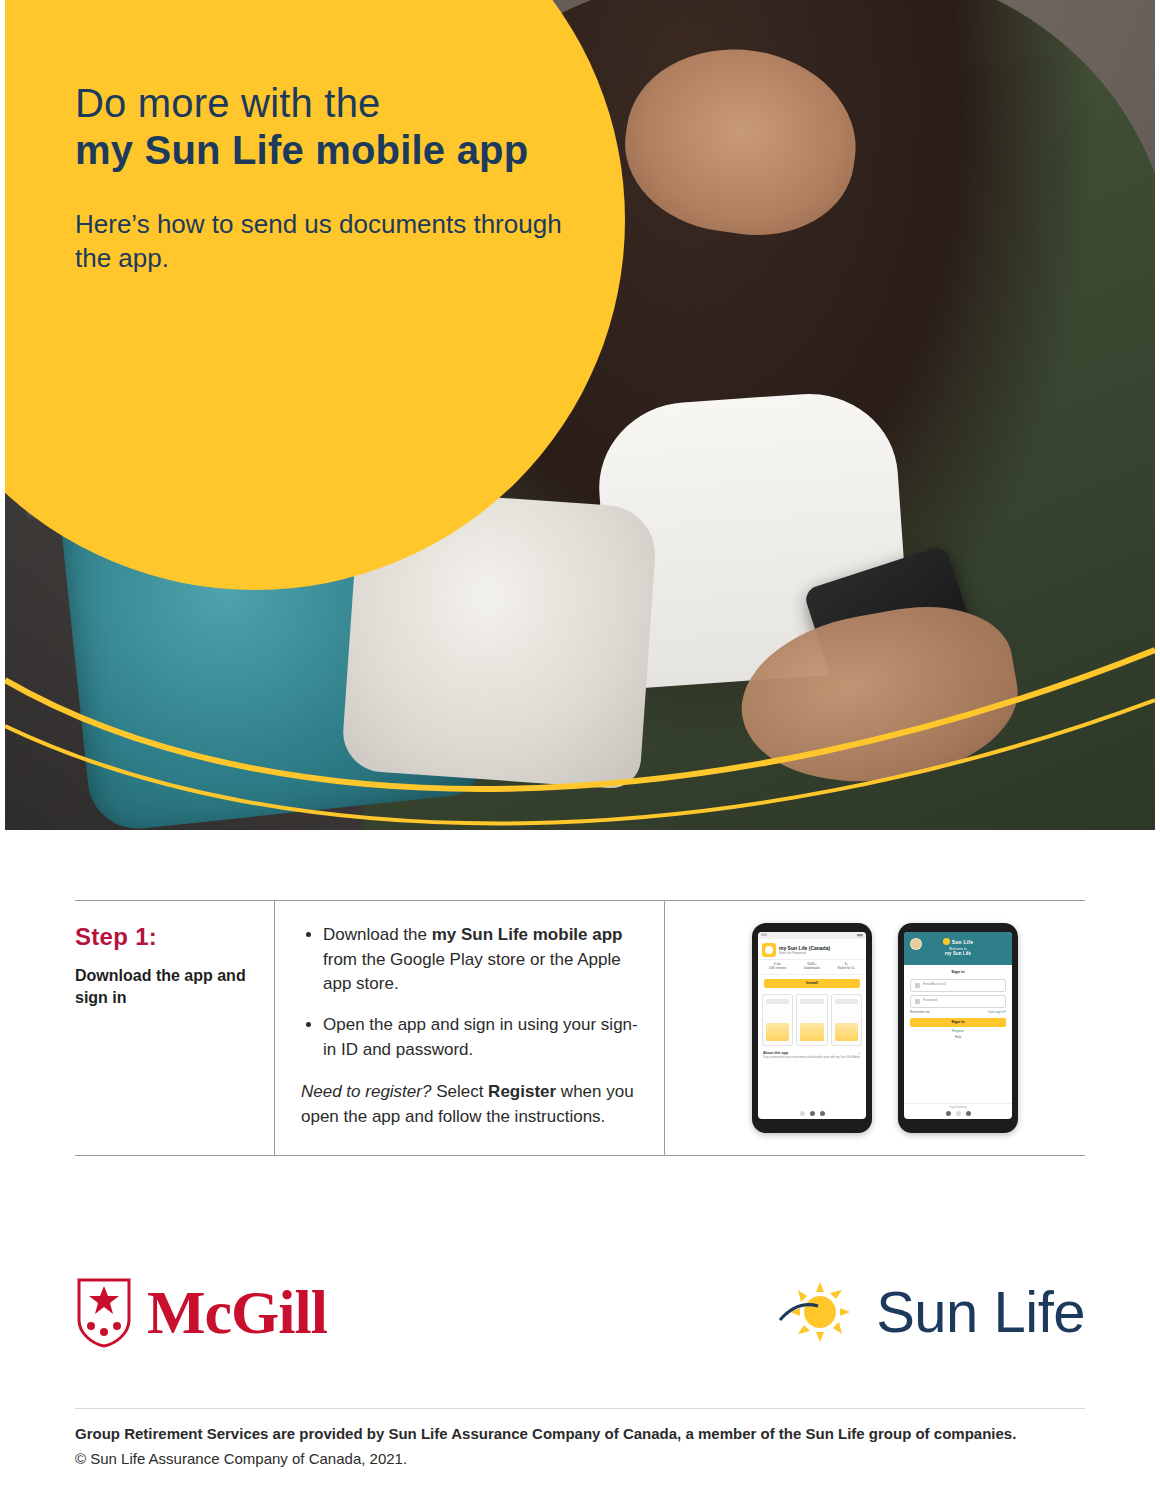Do more with the my Sun Life mobile app
Here’s how to send us documents through the app.
Step 1:
Download the app and sign in
Download the my Sun Life mobile app from the Google Play store or the Apple app store.
Open the app and sign in using your sign-in ID and password.
Need to register? Select Register when you open the app and follow the instructions.
9:41▮▮▮
my Sun Life (Canada)
Sun Life Financial
4.4★
20K reviews
500K+
Downloads
3+
Rated for 3+
Install
About this app→
Stay connected to your investments and benefits plan with my Sun Life Mobile.
Sun Life
Welcome to my Sun Life
Sign in
Email/Access ID
Password
Remember me Can't sign in?
Sign in
Register
Help
Legal & privacy
McGill
Sun Life
Group Retirement Services are provided by Sun Life Assurance Company of Canada, a member of the Sun Life group of companies.
© Sun Life Assurance Company of Canada, 2021.